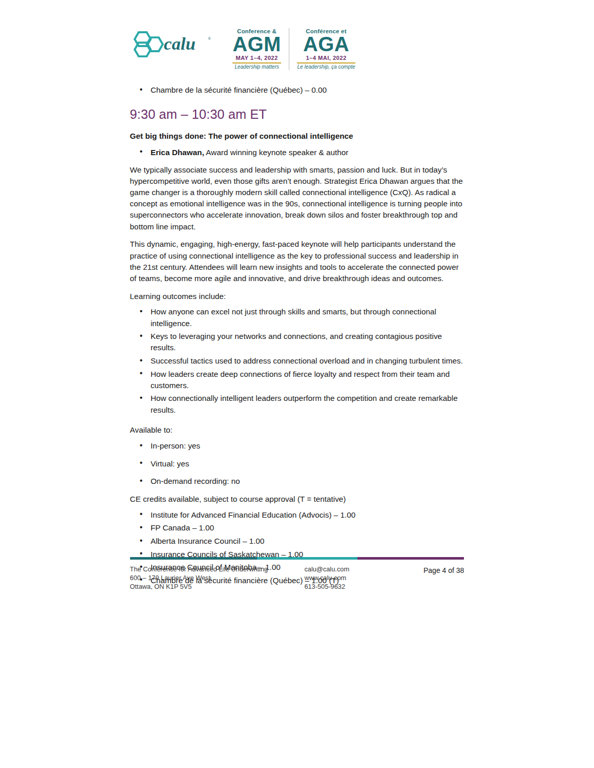calu ®
Conference &
AGM
MAY 1–4, 2022
Leadership matters
Conférence et
AGA
1–4 MAI, 2022
Le leadership, ça compte
Chambre de la sécurité financière (Québec) – 0.00
9:30 am – 10:30 am ET
Get big things done: The power of connectional intelligence
Erica Dhawan, Award winning keynote speaker & author
We typically associate success and leadership with smarts, passion and luck. But in today’s hypercompetitive world, even those gifts aren’t enough. Strategist Erica Dhawan argues that the game changer is a thoroughly modern skill called connectional intelligence (CxQ). As radical a concept as emotional intelligence was in the 90s, connectional intelligence is turning people into superconnectors who accelerate innovation, break down silos and foster breakthrough top and bottom line impact.
This dynamic, engaging, high-energy, fast-paced keynote will help participants understand the practice of using connectional intelligence as the key to professional success and leadership in the 21st century. Attendees will learn new insights and tools to accelerate the connected power of teams, become more agile and innovative, and drive breakthrough ideas and outcomes.
Learning outcomes include:
How anyone can excel not just through skills and smarts, but through connectional intelligence.
Keys to leveraging your networks and connections, and creating contagious positive results.
Successful tactics used to address connectional overload and in changing turbulent times.
How leaders create deep connections of fierce loyalty and respect from their team and customers.
How connectionally intelligent leaders outperform the competition and create remarkable results.
Available to:
In-person: yes
Virtual: yes
On-demand recording: no
CE credits available, subject to course approval (T = tentative)
Institute for Advanced Financial Education (Advocis) – 1.00
FP Canada – 1.00
Alberta Insurance Council – 1.00
Insurance Councils of Saskatchewan – 1.00
Insurance Council of Manitoba – 1.00
Chambre de la sécurité financière (Québec) – 1.00 (T)
The Conference for Advanced Life Underwriting
600 – 170 Laurier Ave West
Ottawa, ON K1P 5V5
calu@calu.com
www.calu.com
613-505-9632
Page 4 of 38